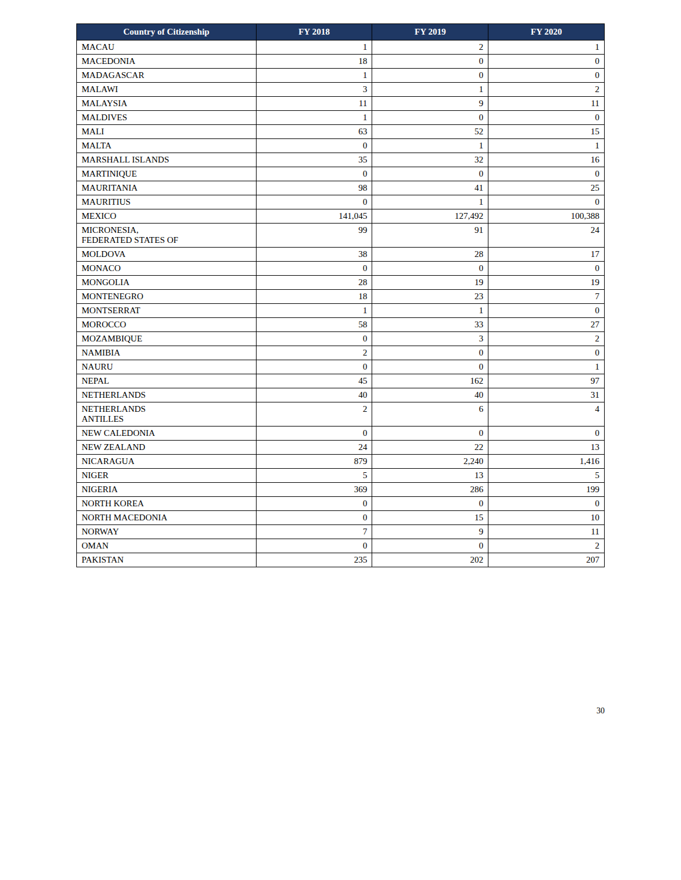| Country of Citizenship | FY 2018 | FY 2019 | FY 2020 |
| --- | --- | --- | --- |
| MACAU | 1 | 2 | 1 |
| MACEDONIA | 18 | 0 | 0 |
| MADAGASCAR | 1 | 0 | 0 |
| MALAWI | 3 | 1 | 2 |
| MALAYSIA | 11 | 9 | 11 |
| MALDIVES | 1 | 0 | 0 |
| MALI | 63 | 52 | 15 |
| MALTA | 0 | 1 | 1 |
| MARSHALL ISLANDS | 35 | 32 | 16 |
| MARTINIQUE | 0 | 0 | 0 |
| MAURITANIA | 98 | 41 | 25 |
| MAURITIUS | 0 | 1 | 0 |
| MEXICO | 141,045 | 127,492 | 100,388 |
| MICRONESIA, FEDERATED STATES OF | 99 | 91 | 24 |
| MOLDOVA | 38 | 28 | 17 |
| MONACO | 0 | 0 | 0 |
| MONGOLIA | 28 | 19 | 19 |
| MONTENEGRO | 18 | 23 | 7 |
| MONTSERRAT | 1 | 1 | 0 |
| MOROCCO | 58 | 33 | 27 |
| MOZAMBIQUE | 0 | 3 | 2 |
| NAMIBIA | 2 | 0 | 0 |
| NAURU | 0 | 0 | 1 |
| NEPAL | 45 | 162 | 97 |
| NETHERLANDS | 40 | 40 | 31 |
| NETHERLANDS ANTILLES | 2 | 6 | 4 |
| NEW CALEDONIA | 0 | 0 | 0 |
| NEW ZEALAND | 24 | 22 | 13 |
| NICARAGUA | 879 | 2,240 | 1,416 |
| NIGER | 5 | 13 | 5 |
| NIGERIA | 369 | 286 | 199 |
| NORTH KOREA | 0 | 0 | 0 |
| NORTH MACEDONIA | 0 | 15 | 10 |
| NORWAY | 7 | 9 | 11 |
| OMAN | 0 | 0 | 2 |
| PAKISTAN | 235 | 202 | 207 |
30